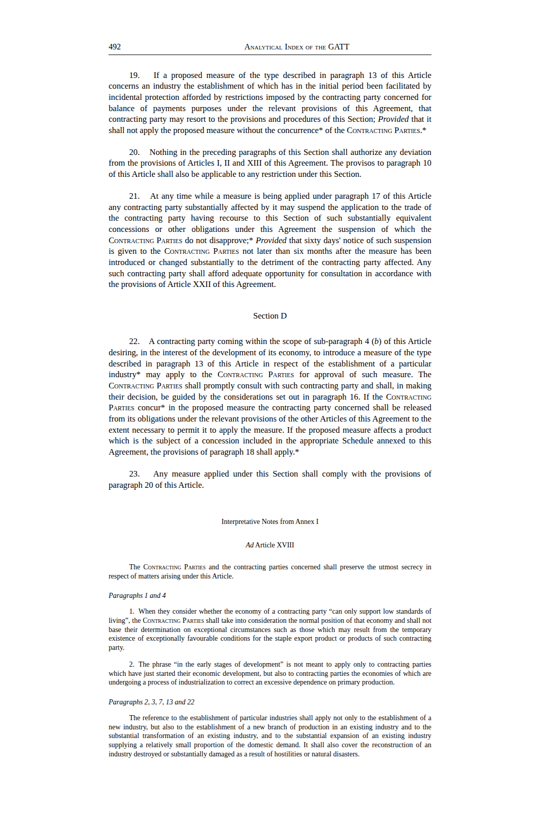492
Analytical Index of the GATT
19. If a proposed measure of the type described in paragraph 13 of this Article concerns an industry the establishment of which has in the initial period been facilitated by incidental protection afforded by restrictions imposed by the contracting party concerned for balance of payments purposes under the relevant provisions of this Agreement, that contracting party may resort to the provisions and procedures of this Section; Provided that it shall not apply the proposed measure without the concurrence* of the Contracting Parties.*
20. Nothing in the preceding paragraphs of this Section shall authorize any deviation from the provisions of Articles I, II and XIII of this Agreement. The provisos to paragraph 10 of this Article shall also be applicable to any restriction under this Section.
21. At any time while a measure is being applied under paragraph 17 of this Article any contracting party substantially affected by it may suspend the application to the trade of the contracting party having recourse to this Section of such substantially equivalent concessions or other obligations under this Agreement the suspension of which the Contracting Parties do not disapprove;* Provided that sixty days' notice of such suspension is given to the Contracting Parties not later than six months after the measure has been introduced or changed substantially to the detriment of the contracting party affected. Any such contracting party shall afford adequate opportunity for consultation in accordance with the provisions of Article XXII of this Agreement.
Section D
22. A contracting party coming within the scope of sub-paragraph 4 (b) of this Article desiring, in the interest of the development of its economy, to introduce a measure of the type described in paragraph 13 of this Article in respect of the establishment of a particular industry* may apply to the Contracting Parties for approval of such measure. The Contracting Parties shall promptly consult with such contracting party and shall, in making their decision, be guided by the considerations set out in paragraph 16. If the Contracting Parties concur* in the proposed measure the contracting party concerned shall be released from its obligations under the relevant provisions of the other Articles of this Agreement to the extent necessary to permit it to apply the measure. If the proposed measure affects a product which is the subject of a concession included in the appropriate Schedule annexed to this Agreement, the provisions of paragraph 18 shall apply.*
23. Any measure applied under this Section shall comply with the provisions of paragraph 20 of this Article.
Interpretative Notes from Annex I
Ad Article XVIII
The Contracting Parties and the contracting parties concerned shall preserve the utmost secrecy in respect of matters arising under this Article.
Paragraphs 1 and 4
1. When they consider whether the economy of a contracting party “can only support low standards of living”, the Contracting Parties shall take into consideration the normal position of that economy and shall not base their determination on exceptional circumstances such as those which may result from the temporary existence of exceptionally favourable conditions for the staple export product or products of such contracting party.
2. The phrase “in the early stages of development” is not meant to apply only to contracting parties which have just started their economic development, but also to contracting parties the economies of which are undergoing a process of industrialization to correct an excessive dependence on primary production.
Paragraphs 2, 3, 7, 13 and 22
The reference to the establishment of particular industries shall apply not only to the establishment of a new industry, but also to the establishment of a new branch of production in an existing industry and to the substantial transformation of an existing industry, and to the substantial expansion of an existing industry supplying a relatively small proportion of the domestic demand. It shall also cover the reconstruction of an industry destroyed or substantially damaged as a result of hostilities or natural disasters.